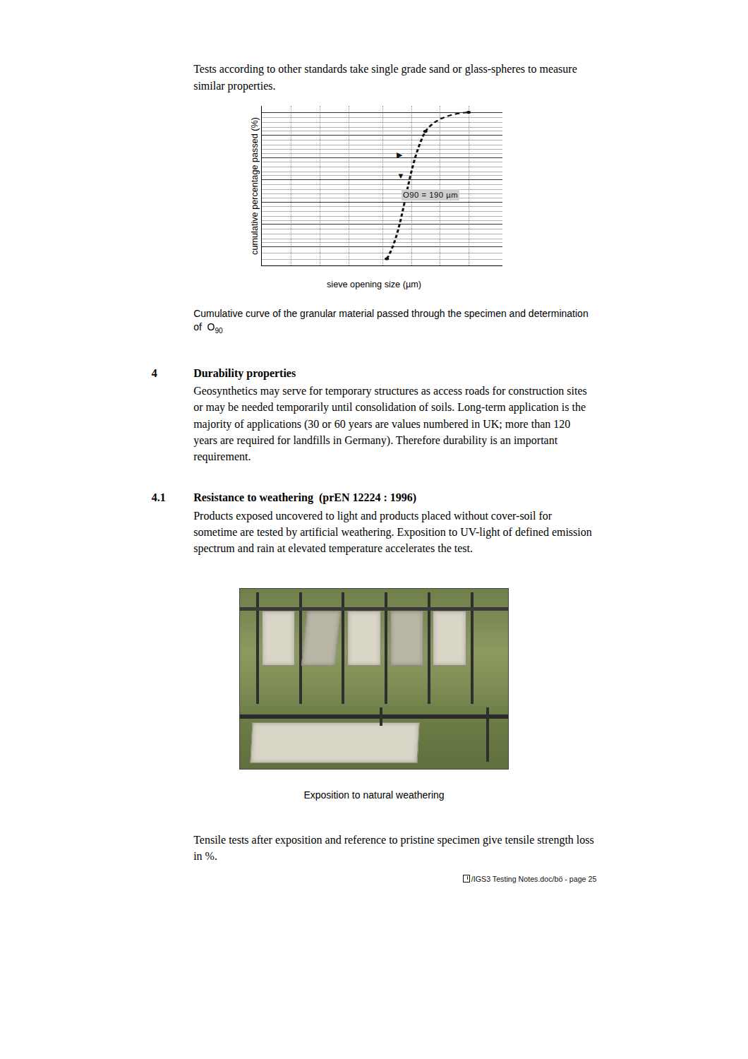Tests according to other standards take single grade sand or glass-spheres to measure similar properties.
cumulative percentage passed (%)
100
95
90
85
80
75
70
10
100
1000
▶
▼
O90 = 190 µm
sieve opening size (µm)
Cumulative curve of the granular material passed through the specimen and determination of O90
4
Durability properties
Geosynthetics may serve for temporary structures as access roads for construction sites or may be needed temporarily until consolidation of soils. Long-term application is the majority of applications (30 or 60 years are values numbered in UK; more than 120 years are required for landfills in Germany). Therefore durability is an important requirement.
4.1
Resistance to weathering (prEN 12224 : 1996)
Products exposed uncovered to light and products placed without cover-soil for sometime are tested by artificial weathering. Exposition to UV-light of defined emission spectrum and rain at elevated temperature accelerates the test.
Exposition to natural weathering
Tensile tests after exposition and reference to pristine specimen give tensile strength loss in %.
/IGS3 Testing Notes.doc/bö - page 25